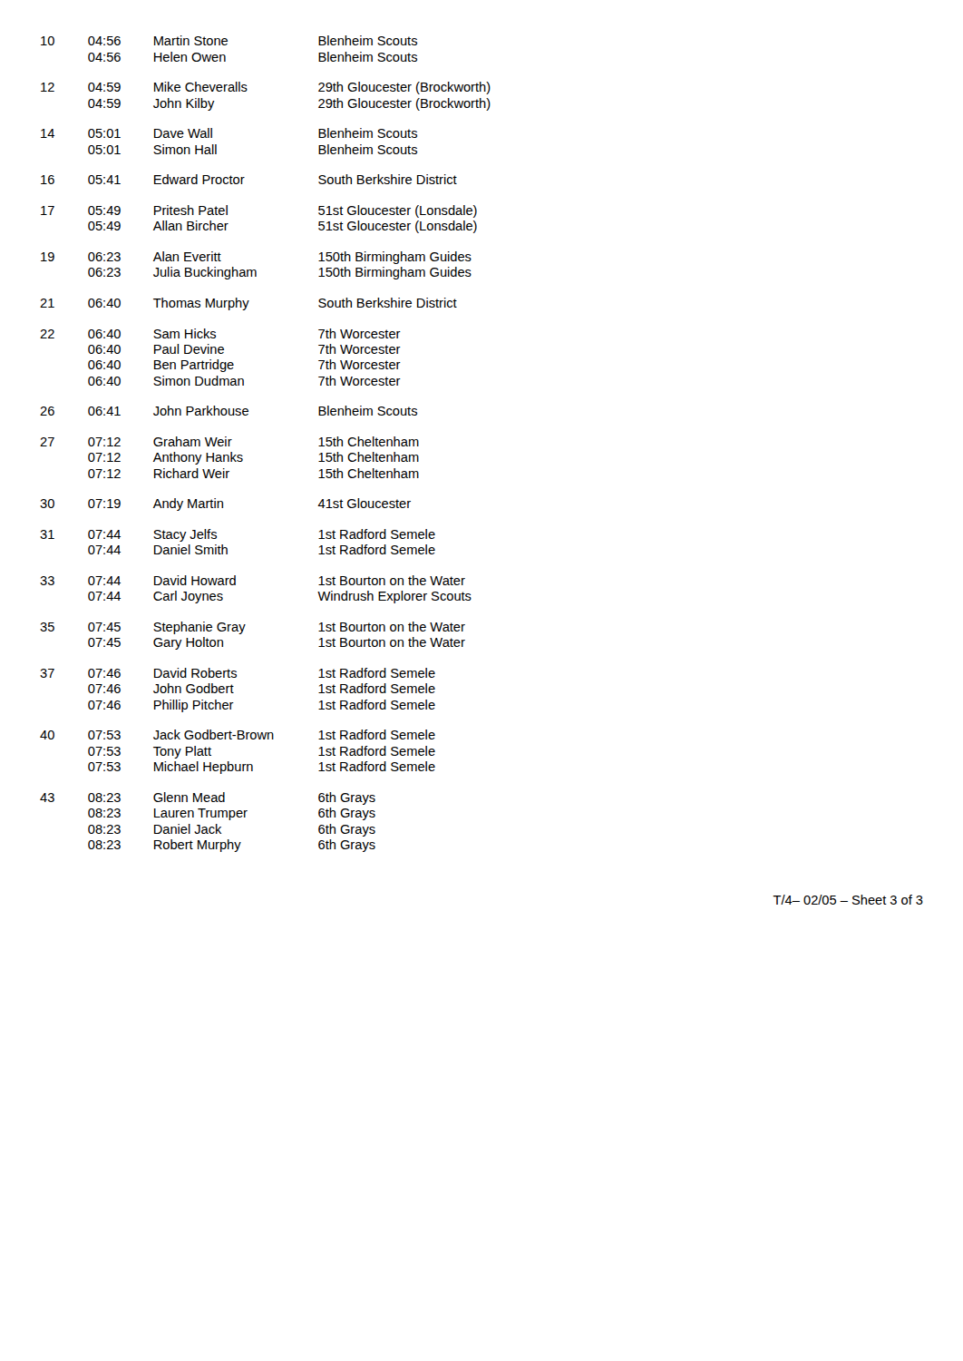| 10 | 04:56 | Martin Stone | Blenheim Scouts |
| | 04:56 | Helen Owen | Blenheim Scouts |
| 12 | 04:59 | Mike Cheveralls | 29th Gloucester (Brockworth) |
| | 04:59 | John Kilby | 29th Gloucester (Brockworth) |
| 14 | 05:01 | Dave Wall | Blenheim Scouts |
| | 05:01 | Simon Hall | Blenheim Scouts |
| 16 | 05:41 | Edward Proctor | South Berkshire District |
| 17 | 05:49 | Pritesh Patel | 51st Gloucester (Lonsdale) |
| | 05:49 | Allan Bircher | 51st Gloucester (Lonsdale) |
| 19 | 06:23 | Alan Everitt | 150th Birmingham Guides |
| | 06:23 | Julia Buckingham | 150th Birmingham Guides |
| 21 | 06:40 | Thomas Murphy | South Berkshire District |
| 22 | 06:40 | Sam Hicks | 7th Worcester |
| | 06:40 | Paul Devine | 7th Worcester |
| | 06:40 | Ben Partridge | 7th Worcester |
| | 06:40 | Simon Dudman | 7th Worcester |
| 26 | 06:41 | John Parkhouse | Blenheim Scouts |
| 27 | 07:12 | Graham Weir | 15th Cheltenham |
| | 07:12 | Anthony Hanks | 15th Cheltenham |
| | 07:12 | Richard Weir | 15th Cheltenham |
| 30 | 07:19 | Andy Martin | 41st Gloucester |
| 31 | 07:44 | Stacy Jelfs | 1st Radford Semele |
| | 07:44 | Daniel Smith | 1st Radford Semele |
| 33 | 07:44 | David Howard | 1st Bourton on the Water |
| | 07:44 | Carl Joynes | Windrush Explorer Scouts |
| 35 | 07:45 | Stephanie Gray | 1st Bourton on the Water |
| | 07:45 | Gary Holton | 1st Bourton on the Water |
| 37 | 07:46 | David Roberts | 1st Radford Semele |
| | 07:46 | John Godbert | 1st Radford Semele |
| | 07:46 | Phillip Pitcher | 1st Radford Semele |
| 40 | 07:53 | Jack Godbert-Brown | 1st Radford Semele |
| | 07:53 | Tony Platt | 1st Radford Semele |
| | 07:53 | Michael Hepburn | 1st Radford Semele |
| 43 | 08:23 | Glenn Mead | 6th Grays |
| | 08:23 | Lauren Trumper | 6th Grays |
| | 08:23 | Daniel Jack | 6th Grays |
| | 08:23 | Robert Murphy | 6th Grays |
T/4– 02/05 – Sheet 3 of 3